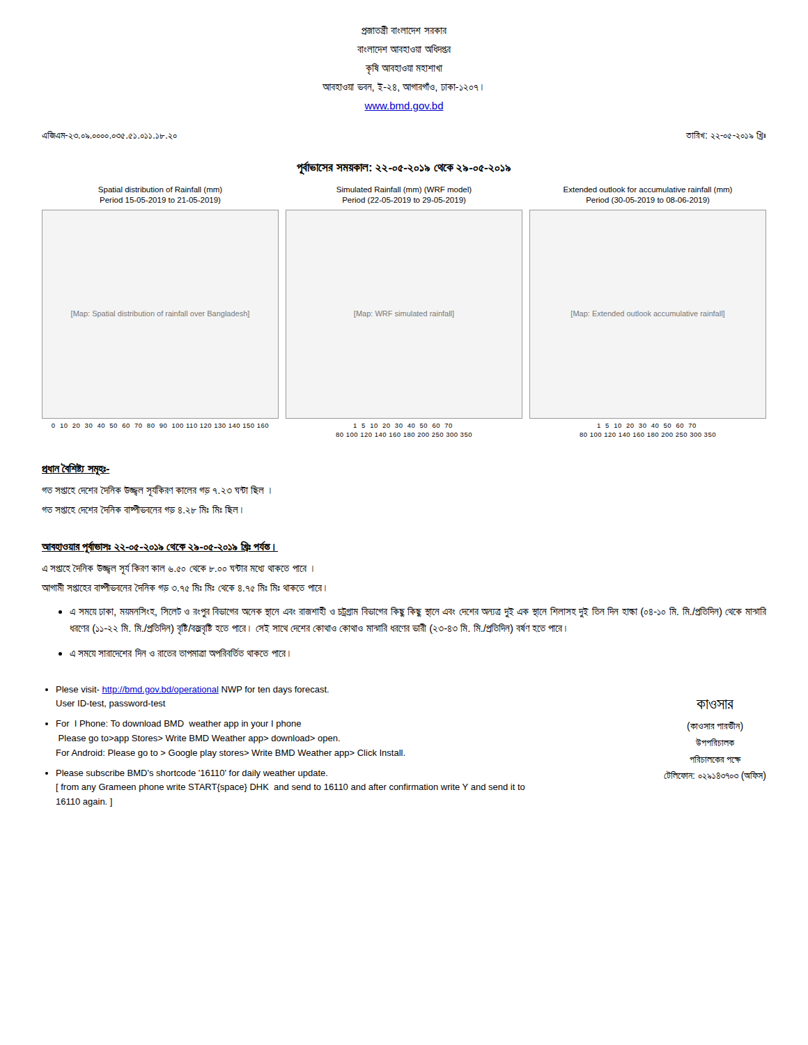প্রজাতন্ত্রী বাংলাদেশ সরকার বাংলাদেশ আবহাওয়া অধিদপ্তর কৃষি আবহাওয়া মহাশাখা আবহাওয়া ভবন, ই-২৪, আগারগাঁও, ঢাকা-১২০৭। www.bmd.gov.bd
এজিএম-২৩.০৯.০০০০.০৩৫.৫১.০১১.১৮.২০
তারিখ: ২২-০৫-২০১৯ খ্রিঃ
পূর্বাভাসের সময়কাল: ২২-০৫-২০১৯ থেকে ২৯-০৫-২০১৯
Spatial distribution of Rainfall (mm)
Period 15-05-2019 to 21-05-2019)
[Map: Spatial distribution of rainfall over Bangladesh]
0 10 20 30 40 50 60 70 80 90 100 110 120 130 140 150 160
Simulated Rainfall (mm) (WRF model)
Period (22-05-2019 to 29-05-2019)
[Map: WRF simulated rainfall]
1 5 10 20 30 40 50 60 70 80 100 120 140 160 180 200 250 300 350
Extended outlook for accumulative rainfall (mm)
Period (30-05-2019 to 08-06-2019)
[Map: Extended outlook accumulative rainfall]
1 5 10 20 30 40 50 60 70 80 100 120 140 160 180 200 250 300 350
প্রধান বৈশিষ্ট্য সমূহঃ-
গত সপ্তাহে দেশের দৈনিক উজ্জ্বল সূর্যকিরণ কালের গড় ৭.২৩ ঘন্টা ছিল ।
গত সপ্তাহে দেশের দৈনিক বাষ্পীভবনের গড় ৪.২৮ মিঃ মিঃ ছিল।
আবহাওয়ার পূর্বাভাসঃ ২২-০৫-২০১৯ থেকে ২৯-০৫-২০১৯ খ্রিঃ পর্যন্ত।
এ সপ্তাহে দৈনিক উজ্জ্বল সূর্য কিরণ কাল ৬.৫০ থেকে ৮.০০ ঘন্টার মধ্যে থাকতে পারে ।
আগামী সপ্তাহের বাষ্পীভবনের দৈনিক গড় ৩.৭৫ মিঃ মিঃ থেকে ৪.৭৫ মিঃ মিঃ থাকতে পারে।
এ সময়ে ঢাকা, ময়মনসিংহ, সিলেট ও রংপুর বিভাগের অনেক স্থানে এবং রাজশাহী ও চট্রগ্রাম বিভাগের কিছু কিছু স্থানে এবং দেশের অন্যত্র দুই এক স্থানে শিলাসহ দুই তিন দিন হাল্কা (০৪-১০ মি. মি./প্রতিদিন) থেকে মাঝারি ধরণের (১১-২২ মি. মি./প্রতিদিন) বৃষ্টি/বজ্রবৃষ্টি হতে পারে। সেই সাথে দেশের কোথাও কোথাও মাঝারি ধরণের ভারী (২৩-৪৩ মি. মি./প্রতিদিন) বর্ষণ হতে পারে।
এ সময়ে সারাদেশের দিন ও রাতের তাপমাত্রা অপরিবর্তিত থাকতে পারে।
কাওসার
(কাওসার পারভীন)
উপপরিচালক
পরিচালকের পক্ষে
টেলিফোন: ০২৯১৪৩৭০৩ (অফিস)
Plese visit- http://bmd.gov.bd/operational NWP for ten days forecast.
User ID-test, password-test
For I Phone: To download BMD weather app in your I phone
Please go to>app Stores> Write BMD Weather app> download> open.
For Android: Please go to > Google play stores> Write BMD Weather app> Click Install.
Please subscribe BMD's shortcode '16110' for daily weather update.
[ from any Grameen phone write START{space} DHK and send to 16110 and after confirmation write Y and send it to 16110 again. ]